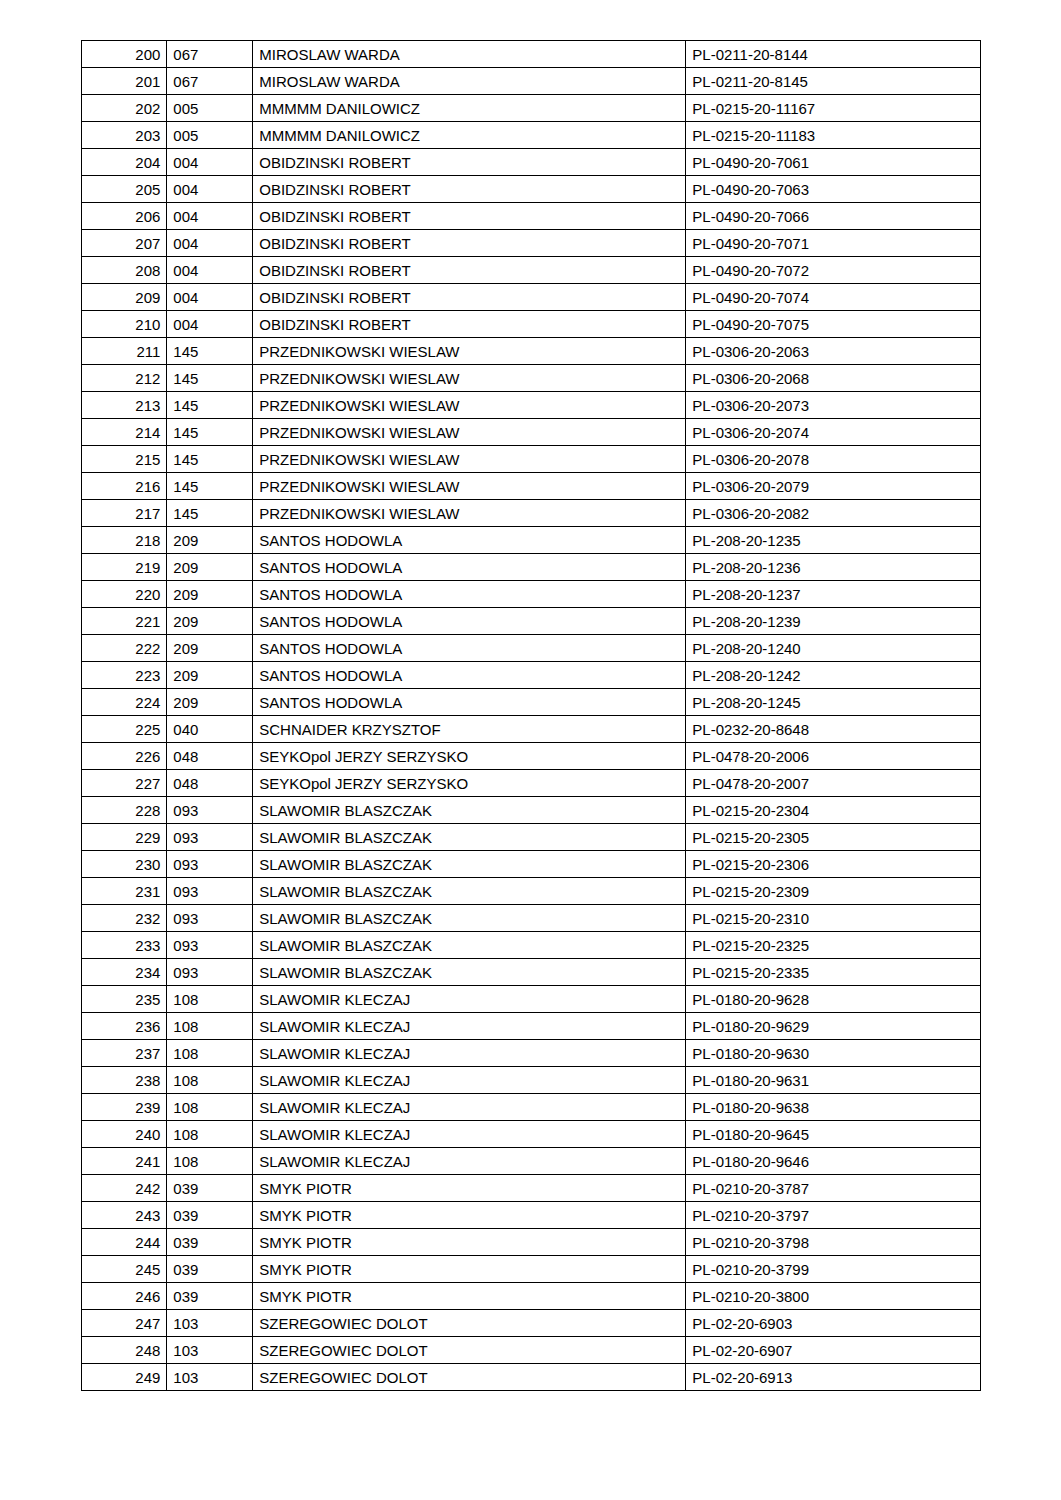| 200 | 067 | MIROSLAW WARDA | PL-0211-20-8144 |
| 201 | 067 | MIROSLAW WARDA | PL-0211-20-8145 |
| 202 | 005 | MMMMM DANILOWICZ | PL-0215-20-11167 |
| 203 | 005 | MMMMM DANILOWICZ | PL-0215-20-11183 |
| 204 | 004 | OBIDZINSKI ROBERT | PL-0490-20-7061 |
| 205 | 004 | OBIDZINSKI ROBERT | PL-0490-20-7063 |
| 206 | 004 | OBIDZINSKI ROBERT | PL-0490-20-7066 |
| 207 | 004 | OBIDZINSKI ROBERT | PL-0490-20-7071 |
| 208 | 004 | OBIDZINSKI ROBERT | PL-0490-20-7072 |
| 209 | 004 | OBIDZINSKI ROBERT | PL-0490-20-7074 |
| 210 | 004 | OBIDZINSKI ROBERT | PL-0490-20-7075 |
| 211 | 145 | PRZEDNIKOWSKI WIESLAW | PL-0306-20-2063 |
| 212 | 145 | PRZEDNIKOWSKI WIESLAW | PL-0306-20-2068 |
| 213 | 145 | PRZEDNIKOWSKI WIESLAW | PL-0306-20-2073 |
| 214 | 145 | PRZEDNIKOWSKI WIESLAW | PL-0306-20-2074 |
| 215 | 145 | PRZEDNIKOWSKI WIESLAW | PL-0306-20-2078 |
| 216 | 145 | PRZEDNIKOWSKI WIESLAW | PL-0306-20-2079 |
| 217 | 145 | PRZEDNIKOWSKI WIESLAW | PL-0306-20-2082 |
| 218 | 209 | SANTOS HODOWLA | PL-208-20-1235 |
| 219 | 209 | SANTOS HODOWLA | PL-208-20-1236 |
| 220 | 209 | SANTOS HODOWLA | PL-208-20-1237 |
| 221 | 209 | SANTOS HODOWLA | PL-208-20-1239 |
| 222 | 209 | SANTOS HODOWLA | PL-208-20-1240 |
| 223 | 209 | SANTOS HODOWLA | PL-208-20-1242 |
| 224 | 209 | SANTOS HODOWLA | PL-208-20-1245 |
| 225 | 040 | SCHNAIDER KRZYSZTOF | PL-0232-20-8648 |
| 226 | 048 | SEYKOpol JERZY SERZYSKO | PL-0478-20-2006 |
| 227 | 048 | SEYKOpol JERZY SERZYSKO | PL-0478-20-2007 |
| 228 | 093 | SLAWOMIR BLASZCZAK | PL-0215-20-2304 |
| 229 | 093 | SLAWOMIR BLASZCZAK | PL-0215-20-2305 |
| 230 | 093 | SLAWOMIR BLASZCZAK | PL-0215-20-2306 |
| 231 | 093 | SLAWOMIR BLASZCZAK | PL-0215-20-2309 |
| 232 | 093 | SLAWOMIR BLASZCZAK | PL-0215-20-2310 |
| 233 | 093 | SLAWOMIR BLASZCZAK | PL-0215-20-2325 |
| 234 | 093 | SLAWOMIR BLASZCZAK | PL-0215-20-2335 |
| 235 | 108 | SLAWOMIR KLECZAJ | PL-0180-20-9628 |
| 236 | 108 | SLAWOMIR KLECZAJ | PL-0180-20-9629 |
| 237 | 108 | SLAWOMIR KLECZAJ | PL-0180-20-9630 |
| 238 | 108 | SLAWOMIR KLECZAJ | PL-0180-20-9631 |
| 239 | 108 | SLAWOMIR KLECZAJ | PL-0180-20-9638 |
| 240 | 108 | SLAWOMIR KLECZAJ | PL-0180-20-9645 |
| 241 | 108 | SLAWOMIR KLECZAJ | PL-0180-20-9646 |
| 242 | 039 | SMYK PIOTR | PL-0210-20-3787 |
| 243 | 039 | SMYK PIOTR | PL-0210-20-3797 |
| 244 | 039 | SMYK PIOTR | PL-0210-20-3798 |
| 245 | 039 | SMYK PIOTR | PL-0210-20-3799 |
| 246 | 039 | SMYK PIOTR | PL-0210-20-3800 |
| 247 | 103 | SZEREGOWIEC DOLOT | PL-02-20-6903 |
| 248 | 103 | SZEREGOWIEC DOLOT | PL-02-20-6907 |
| 249 | 103 | SZEREGOWIEC DOLOT | PL-02-20-6913 |